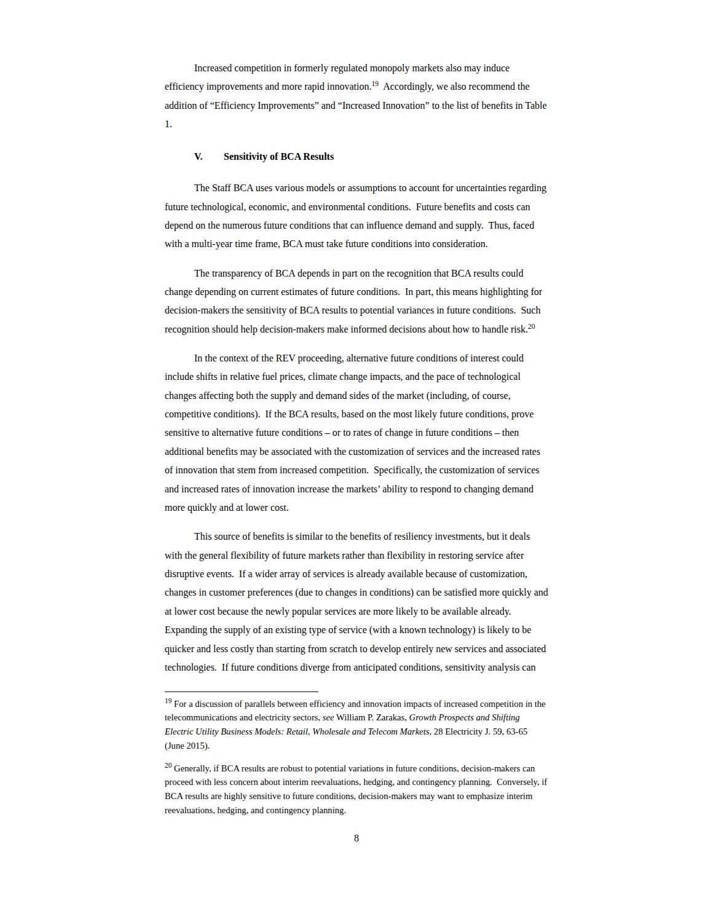Increased competition in formerly regulated monopoly markets also may induce efficiency improvements and more rapid innovation.19 Accordingly, we also recommend the addition of “Efficiency Improvements” and “Increased Innovation” to the list of benefits in Table 1.
V. Sensitivity of BCA Results
The Staff BCA uses various models or assumptions to account for uncertainties regarding future technological, economic, and environmental conditions. Future benefits and costs can depend on the numerous future conditions that can influence demand and supply. Thus, faced with a multi-year time frame, BCA must take future conditions into consideration.
The transparency of BCA depends in part on the recognition that BCA results could change depending on current estimates of future conditions. In part, this means highlighting for decision-makers the sensitivity of BCA results to potential variances in future conditions. Such recognition should help decision-makers make informed decisions about how to handle risk.20
In the context of the REV proceeding, alternative future conditions of interest could include shifts in relative fuel prices, climate change impacts, and the pace of technological changes affecting both the supply and demand sides of the market (including, of course, competitive conditions). If the BCA results, based on the most likely future conditions, prove sensitive to alternative future conditions – or to rates of change in future conditions – then additional benefits may be associated with the customization of services and the increased rates of innovation that stem from increased competition. Specifically, the customization of services and increased rates of innovation increase the markets’ ability to respond to changing demand more quickly and at lower cost.
This source of benefits is similar to the benefits of resiliency investments, but it deals with the general flexibility of future markets rather than flexibility in restoring service after disruptive events. If a wider array of services is already available because of customization, changes in customer preferences (due to changes in conditions) can be satisfied more quickly and at lower cost because the newly popular services are more likely to be available already. Expanding the supply of an existing type of service (with a known technology) is likely to be quicker and less costly than starting from scratch to develop entirely new services and associated technologies. If future conditions diverge from anticipated conditions, sensitivity analysis can
19 For a discussion of parallels between efficiency and innovation impacts of increased competition in the telecommunications and electricity sectors, see William P. Zarakas, Growth Prospects and Shifting Electric Utility Business Models: Retail, Wholesale and Telecom Markets, 28 Electricity J. 59, 63-65 (June 2015).
20 Generally, if BCA results are robust to potential variations in future conditions, decision-makers can proceed with less concern about interim reevaluations, hedging, and contingency planning. Conversely, if BCA results are highly sensitive to future conditions, decision-makers may want to emphasize interim reevaluations, hedging, and contingency planning.
8